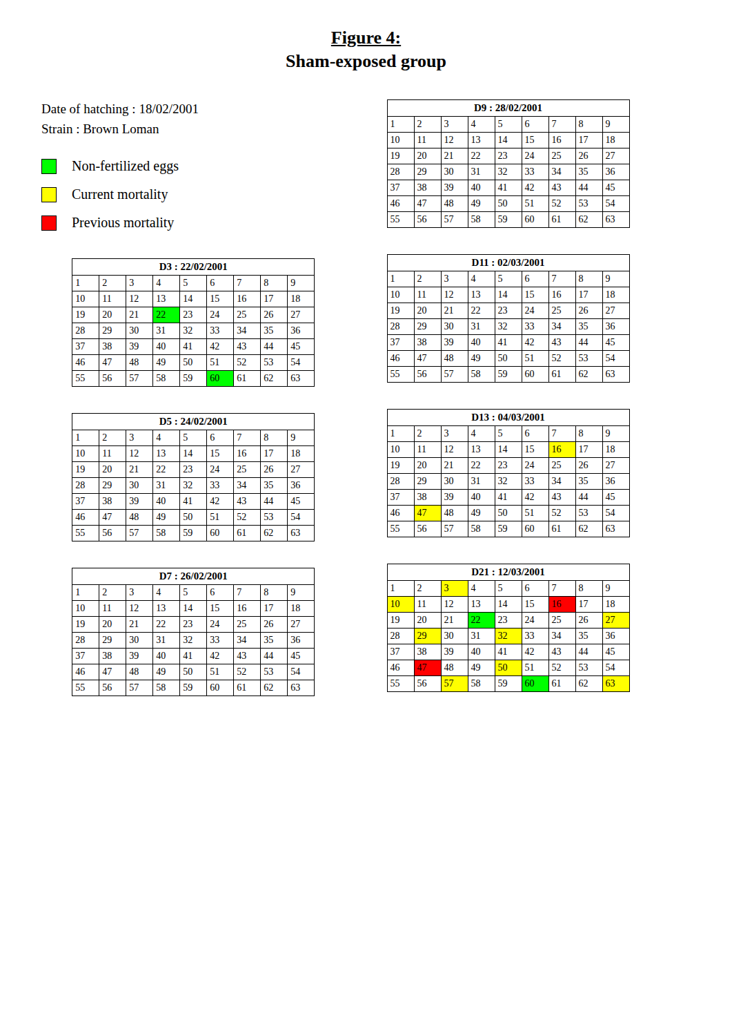Figure 4: Sham-exposed group
Date of hatching : 18/02/2001
Strain : Brown Loman
Non-fertilized eggs
Current mortality
Previous mortality
D3 : 22/02/2001
| 1 | 2 | 3 | 4 | 5 | 6 | 7 | 8 | 9 |
| 10 | 11 | 12 | 13 | 14 | 15 | 16 | 17 | 18 |
| 19 | 20 | 21 | 22 | 23 | 24 | 25 | 26 | 27 |
| 28 | 29 | 30 | 31 | 32 | 33 | 34 | 35 | 36 |
| 37 | 38 | 39 | 40 | 41 | 42 | 43 | 44 | 45 |
| 46 | 47 | 48 | 49 | 50 | 51 | 52 | 53 | 54 |
| 55 | 56 | 57 | 58 | 59 | 60 | 61 | 62 | 63 |
D5 : 24/02/2001
| 1 | 2 | 3 | 4 | 5 | 6 | 7 | 8 | 9 |
| 10 | 11 | 12 | 13 | 14 | 15 | 16 | 17 | 18 |
| 19 | 20 | 21 | 22 | 23 | 24 | 25 | 26 | 27 |
| 28 | 29 | 30 | 31 | 32 | 33 | 34 | 35 | 36 |
| 37 | 38 | 39 | 40 | 41 | 42 | 43 | 44 | 45 |
| 46 | 47 | 48 | 49 | 50 | 51 | 52 | 53 | 54 |
| 55 | 56 | 57 | 58 | 59 | 60 | 61 | 62 | 63 |
D7 : 26/02/2001
| 1 | 2 | 3 | 4 | 5 | 6 | 7 | 8 | 9 |
| 10 | 11 | 12 | 13 | 14 | 15 | 16 | 17 | 18 |
| 19 | 20 | 21 | 22 | 23 | 24 | 25 | 26 | 27 |
| 28 | 29 | 30 | 31 | 32 | 33 | 34 | 35 | 36 |
| 37 | 38 | 39 | 40 | 41 | 42 | 43 | 44 | 45 |
| 46 | 47 | 48 | 49 | 50 | 51 | 52 | 53 | 54 |
| 55 | 56 | 57 | 58 | 59 | 60 | 61 | 62 | 63 |
D9 : 28/02/2001
| 1 | 2 | 3 | 4 | 5 | 6 | 7 | 8 | 9 |
| 10 | 11 | 12 | 13 | 14 | 15 | 16 | 17 | 18 |
| 19 | 20 | 21 | 22 | 23 | 24 | 25 | 26 | 27 |
| 28 | 29 | 30 | 31 | 32 | 33 | 34 | 35 | 36 |
| 37 | 38 | 39 | 40 | 41 | 42 | 43 | 44 | 45 |
| 46 | 47 | 48 | 49 | 50 | 51 | 52 | 53 | 54 |
| 55 | 56 | 57 | 58 | 59 | 60 | 61 | 62 | 63 |
D11 : 02/03/2001
| 1 | 2 | 3 | 4 | 5 | 6 | 7 | 8 | 9 |
| 10 | 11 | 12 | 13 | 14 | 15 | 16 | 17 | 18 |
| 19 | 20 | 21 | 22 | 23 | 24 | 25 | 26 | 27 |
| 28 | 29 | 30 | 31 | 32 | 33 | 34 | 35 | 36 |
| 37 | 38 | 39 | 40 | 41 | 42 | 43 | 44 | 45 |
| 46 | 47 | 48 | 49 | 50 | 51 | 52 | 53 | 54 |
| 55 | 56 | 57 | 58 | 59 | 60 | 61 | 62 | 63 |
D13 : 04/03/2001
| 1 | 2 | 3 | 4 | 5 | 6 | 7 | 8 | 9 |
| 10 | 11 | 12 | 13 | 14 | 15 | 16 | 17 | 18 |
| 19 | 20 | 21 | 22 | 23 | 24 | 25 | 26 | 27 |
| 28 | 29 | 30 | 31 | 32 | 33 | 34 | 35 | 36 |
| 37 | 38 | 39 | 40 | 41 | 42 | 43 | 44 | 45 |
| 46 | 47 | 48 | 49 | 50 | 51 | 52 | 53 | 54 |
| 55 | 56 | 57 | 58 | 59 | 60 | 61 | 62 | 63 |
D21 : 12/03/2001
| 1 | 2 | 3 | 4 | 5 | 6 | 7 | 8 | 9 |
| 10 | 11 | 12 | 13 | 14 | 15 | 16 | 17 | 18 |
| 19 | 20 | 21 | 22 | 23 | 24 | 25 | 26 | 27 |
| 28 | 29 | 30 | 31 | 32 | 33 | 34 | 35 | 36 |
| 37 | 38 | 39 | 40 | 41 | 42 | 43 | 44 | 45 |
| 46 | 47 | 48 | 49 | 50 | 51 | 52 | 53 | 54 |
| 55 | 56 | 57 | 58 | 59 | 60 | 61 | 62 | 63 |